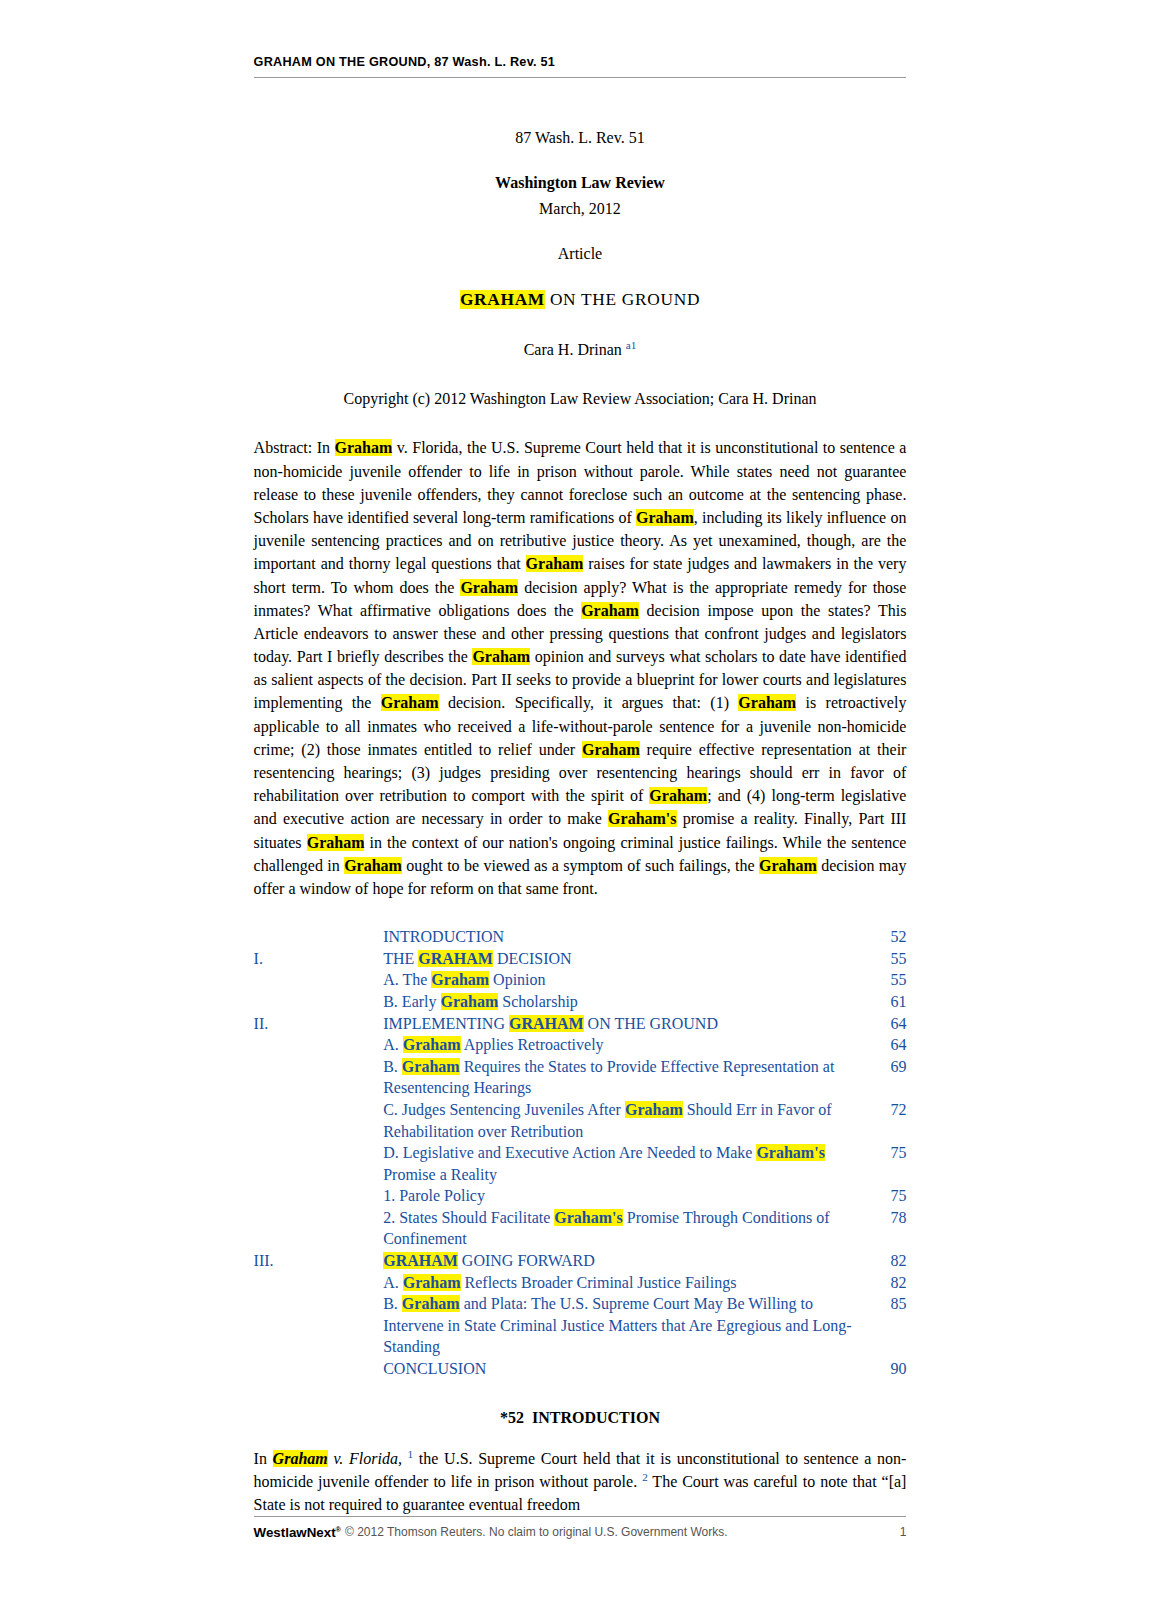GRAHAM ON THE GROUND, 87 Wash. L. Rev. 51
87 Wash. L. Rev. 51
Washington Law Review
March, 2012
Article
GRAHAM ON THE GROUND
Cara H. Drinan a1
Copyright (c) 2012 Washington Law Review Association; Cara H. Drinan
Abstract: In Graham v. Florida, the U.S. Supreme Court held that it is unconstitutional to sentence a non-homicide juvenile offender to life in prison without parole. While states need not guarantee release to these juvenile offenders, they cannot foreclose such an outcome at the sentencing phase. Scholars have identified several long-term ramifications of Graham, including its likely influence on juvenile sentencing practices and on retributive justice theory. As yet unexamined, though, are the important and thorny legal questions that Graham raises for state judges and lawmakers in the very short term. To whom does the Graham decision apply? What is the appropriate remedy for those inmates? What affirmative obligations does the Graham decision impose upon the states? This Article endeavors to answer these and other pressing questions that confront judges and legislators today. Part I briefly describes the Graham opinion and surveys what scholars to date have identified as salient aspects of the decision. Part II seeks to provide a blueprint for lower courts and legislatures implementing the Graham decision. Specifically, it argues that: (1) Graham is retroactively applicable to all inmates who received a life-without-parole sentence for a juvenile non-homicide crime; (2) those inmates entitled to relief under Graham require effective representation at their resentencing hearings; (3) judges presiding over resentencing hearings should err in favor of rehabilitation over retribution to comport with the spirit of Graham; and (4) long-term legislative and executive action are necessary in order to make Graham's promise a reality. Finally, Part III situates Graham in the context of our nation's ongoing criminal justice failings. While the sentence challenged in Graham ought to be viewed as a symptom of such failings, the Graham decision may offer a window of hope for reform on that same front.
| | INTRODUCTION | 52 |
| I. | THE GRAHAM DECISION | 55 |
| | A. The Graham Opinion | 55 |
| | B. Early Graham Scholarship | 61 |
| II. | IMPLEMENTING GRAHAM ON THE GROUND | 64 |
| | A. Graham Applies Retroactively | 64 |
| | B. Graham Requires the States to Provide Effective Representation at Resentencing Hearings | 69 |
| | C. Judges Sentencing Juveniles After Graham Should Err in Favor of Rehabilitation over Retribution | 72 |
| | D. Legislative and Executive Action Are Needed to Make Graham's Promise a Reality | 75 |
| | 1. Parole Policy | 75 |
| | 2. States Should Facilitate Graham's Promise Through Conditions of Confinement | 78 |
| III. | GRAHAM GOING FORWARD | 82 |
| | A. Graham Reflects Broader Criminal Justice Failings | 82 |
| | B. Graham and Plata: The U.S. Supreme Court May Be Willing to Intervene in State Criminal Justice Matters that Are Egregious and Long-Standing | 85 |
| | CONCLUSION | 90 |
*52 INTRODUCTION
In Graham v. Florida, 1 the U.S. Supreme Court held that it is unconstitutional to sentence a non-homicide juvenile offender to life in prison without parole. 2 The Court was careful to note that “[a] State is not required to guarantee eventual freedom
WestlawNext® © 2012 Thomson Reuters. No claim to original U.S. Government Works. 1